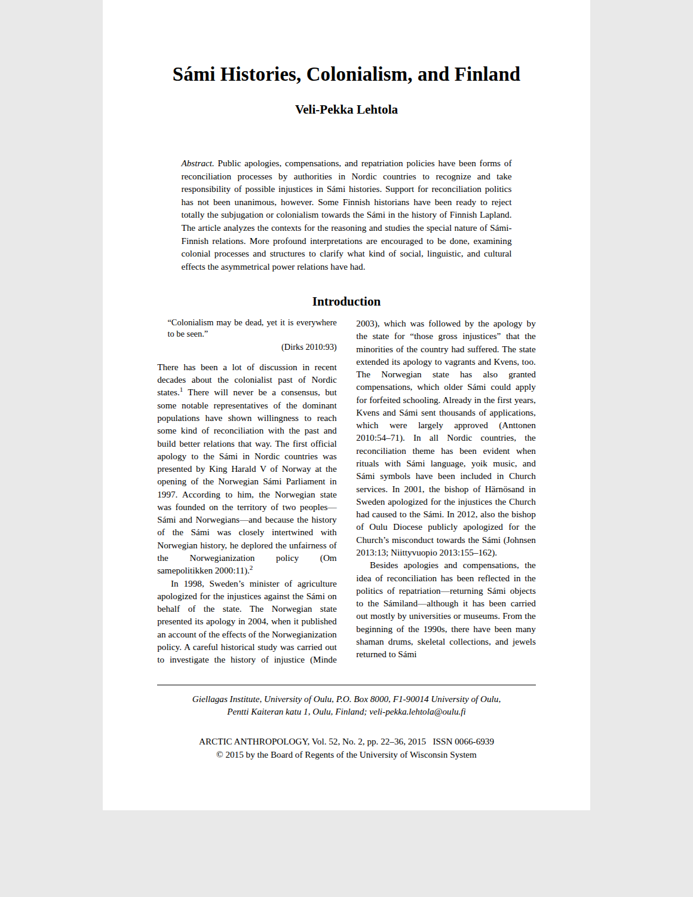Sámi Histories, Colonialism, and Finland
Veli-Pekka Lehtola
Abstract. Public apologies, compensations, and repatriation policies have been forms of reconciliation processes by authorities in Nordic countries to recognize and take responsibility of possible injustices in Sámi histories. Support for reconciliation politics has not been unanimous, however. Some Finnish historians have been ready to reject totally the subjugation or colonialism towards the Sámi in the history of Finnish Lapland. The article analyzes the contexts for the reasoning and studies the special nature of Sámi-Finnish relations. More profound interpretations are encouraged to be done, examining colonial processes and structures to clarify what kind of social, linguistic, and cultural effects the asymmetrical power relations have had.
Introduction
“Colonialism may be dead, yet it is everywhere to be seen.”
(Dirks 2010:93)
There has been a lot of discussion in recent decades about the colonialist past of Nordic states.1 There will never be a consensus, but some notable representatives of the dominant populations have shown willingness to reach some kind of reconciliation with the past and build better relations that way. The first official apology to the Sámi in Nordic countries was presented by King Harald V of Norway at the opening of the Norwegian Sámi Parliament in 1997. According to him, the Norwegian state was founded on the territory of two peoples—Sámi and Norwegians—and because the history of the Sámi was closely intertwined with Norwegian history, he deplored the unfairness of the Norwegianization policy (Om samepolitikken 2000:11).2
In 1998, Sweden’s minister of agriculture apologized for the injustices against the Sámi on behalf of the state. The Norwegian state presented its apology in 2004, when it published an account of the effects of the Norwegianization policy. A careful historical study was carried out to investigate the history of injustice (Minde 2003), which was followed by the apology by the state for “those gross injustices” that the minorities of the country had suffered. The state extended its apology to vagrants and Kvens, too. The Norwegian state has also granted compensations, which older Sámi could apply for forfeited schooling. Already in the first years, Kvens and Sámi sent thousands of applications, which were largely approved (Anttonen 2010:54–71). In all Nordic countries, the reconciliation theme has been evident when rituals with Sámi language, yoik music, and Sámi symbols have been included in Church services. In 2001, the bishop of Härnösand in Sweden apologized for the injustices the Church had caused to the Sámi. In 2012, also the bishop of Oulu Diocese publicly apologized for the Church’s misconduct towards the Sámi (Johnsen 2013:13; Niittyvuopio 2013:155–162).
Besides apologies and compensations, the idea of reconciliation has been reflected in the politics of repatriation—returning Sámi objects to the Sámiland—although it has been carried out mostly by universities or museums. From the beginning of the 1990s, there have been many shaman drums, skeletal collections, and jewels returned to Sámi
Giellagas Institute, University of Oulu, P.O. Box 8000, F1-90014 University of Oulu,
Pentti Kaiteran katu 1, Oulu, Finland; veli-pekka.lehtola@oulu.fi
ARCTIC ANTHROPOLOGY, Vol. 52, No. 2, pp. 22–36, 2015 ISSN 0066-6939
© 2015 by the Board of Regents of the University of Wisconsin System